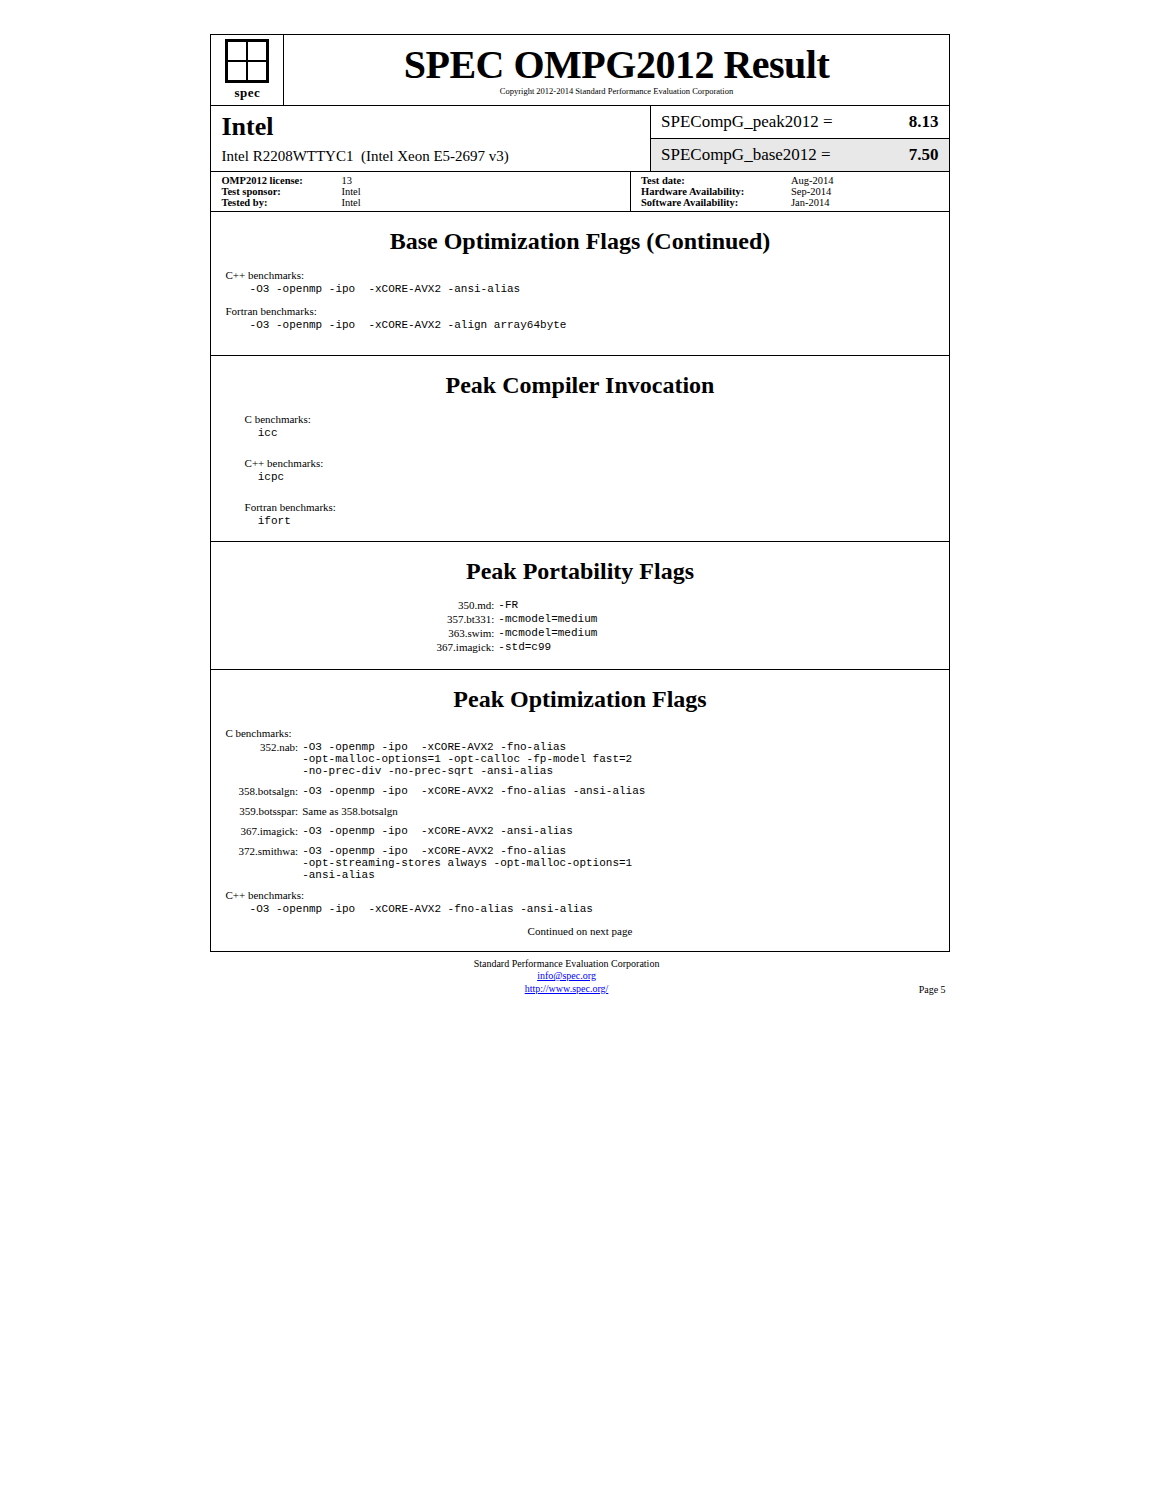spec
SPEC OMPG2012 Result
Copyright 2012-2014 Standard Performance Evaluation Corporation
Intel
Intel R2208WTTYC1 (Intel Xeon E5-2697 v3)
SPECompG_peak2012 = 8.13
SPECompG_base2012 = 7.50
OMP2012 license: 13
Test sponsor: Intel
Tested by: Intel
Test date: Aug-2014
Hardware Availability: Sep-2014
Software Availability: Jan-2014
Base Optimization Flags (Continued)
C++ benchmarks:
-O3 -openmp -ipo  -xCORE-AVX2 -ansi-alias
Fortran benchmarks:
-O3 -openmp -ipo  -xCORE-AVX2 -align array64byte
Peak Compiler Invocation
C benchmarks:
icc
C++ benchmarks:
icpc
Fortran benchmarks:
ifort
Peak Portability Flags
| 350.md: | -FR |
| 357.bt331: | -mcmodel=medium |
| 363.swim: | -mcmodel=medium |
| 367.imagick: | -std=c99 |
Peak Optimization Flags
C benchmarks:
| 352.nab: | -O3 -openmp -ipo -xCORE-AVX2 -fno-alias -opt-malloc-options=1 -opt-calloc -fp-model fast=2 -no-prec-div -no-prec-sqrt -ansi-alias |
| 358.botsalgn: | -O3 -openmp -ipo -xCORE-AVX2 -fno-alias -ansi-alias |
| 359.botsspar: | Same as 358.botsalgn |
| 367.imagick: | -O3 -openmp -ipo -xCORE-AVX2 -ansi-alias |
| 372.smithwa: | -O3 -openmp -ipo -xCORE-AVX2 -fno-alias -opt-streaming-stores always -opt-malloc-options=1 -ansi-alias |
C++ benchmarks:
-O3 -openmp -ipo  -xCORE-AVX2 -fno-alias -ansi-alias
Continued on next page
Standard Performance Evaluation Corporation
info@spec.org
http://www.spec.org/
Page 5